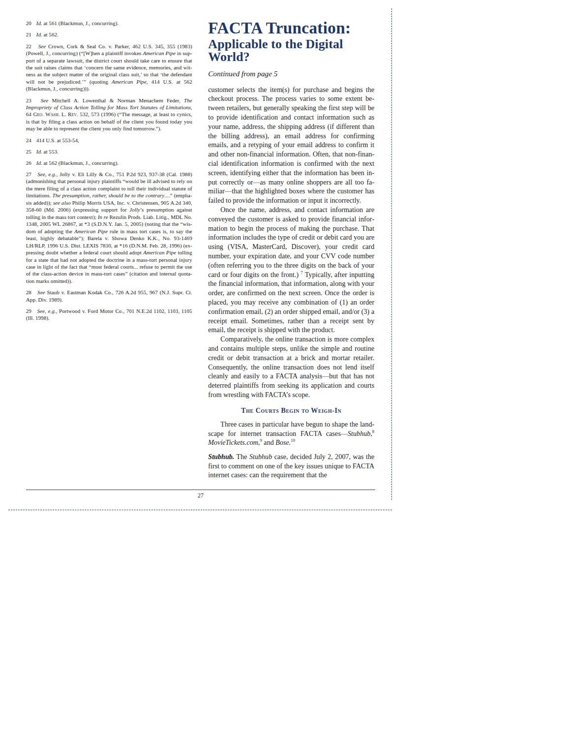20 Id. at 561 (Blackmun, J., concurring).
21 Id. at 562.
22 See Crown, Cork & Seal Co. v. Parker, 462 U.S. 345, 355 (1983) (Powell, J., concurring) (“[W]hen a plaintiff invokes American Pipe in support of a separate lawsuit, the district court should take care to ensure that the suit raises claims that ‘concern the same evidence, memories, and witness as the subject matter of the original class suit,’ so that ‘the defendant will not be prejudiced.’” (quoting American Pipe, 414 U.S. at 562 (Blackmun, J., concurring))).
23 See Mitchell A. Lowenthal & Norman Menachem Feder, The Impropriety of Class Action Tolling for Mass Tort Statutes of Limitations, 64 Geo. Wash. L. Rev. 532, 573 (1996) (“The message, at least to cynics, is that by filing a class action on behalf of the client you found today you may be able to represent the client you only find tomorrow.”).
24 414 U.S. at 553-54,
25 Id. at 553.
26 Id. at 562 (Blackmun, J., concurring).
27 See, e.g., Jolly v. Eli Lilly & Co., 751 P.2d 923, 937-38 (Cal. 1988) (admonishing that personal injury plaintiffs “would be ill advised to rely on the mere filing of a class action complaint to toll their individual statute of limitations. The presumption, rather, should be to the contrary....” (emphasis added)); see also Philip Morris USA, Inc. v. Christensen, 905 A.2d 340, 358-60 (Md. 2006) (expressing support for Jolly’s presumption against tolling in the mass tort context); In re Rezulin Prods. Liab. Litig., MDL No. 1348, 2005 WL 26867, at *3 (S.D.N.Y. Jan. 5, 2005) (noting that the “wisdom of adopting the American Pipe rule in mass tort cases is, to say the least, highly debatable”); Barela v. Showa Denko K.K., No. 93-1469 LH/RLP, 1996 U.S. Dist. LEXIS 7830, at *16 (D.N.M. Feb. 28, 1996) (expressing doubt whether a federal court should adopt American Pipe tolling for a state that had not adopted the doctrine in a mass-tort personal injury case in light of the fact that “most federal courts... refuse to permit the use of the class-action device in mass-tort cases” (citation and internal quotation marks omitted)).
28 See Staub v. Eastman Kodak Co., 726 A.2d 955, 967 (N.J. Supr. Ct. App. Div. 1989).
29 See, e.g., Portwood v. Ford Motor Co., 701 N.E.2d 1102, 1103, 1105 (Ill. 1998).
FACTA Truncation: Applicable to the Digital World?
Continued from page 5
customer selects the item(s) for purchase and begins the checkout process. The process varies to some extent between retailers, but generally speaking the first step will be to provide identification and contact information such as your name, address, the shipping address (if different than the billing address), an email address for confirming emails, and a retyping of your email address to confirm it and other non-financial information. Often, that non-financial identification information is confirmed with the next screen, identifying either that the information has been input correctly or—as many online shoppers are all too familiar—that the highlighted boxes where the customer has failed to provide the information or input it incorrectly.
Once the name, address, and contact information are conveyed the customer is asked to provide financial information to begin the process of making the purchase. That information includes the type of credit or debit card you are using (VISA, MasterCard, Discover), your credit card number, your expiration date, and your CVV code number (often referring you to the three digits on the back of your card or four digits on the front.) 7 Typically, after inputting the financial information, that information, along with your order, are confirmed on the next screen. Once the order is placed, you may receive any combination of (1) an order confirmation email, (2) an order shipped email, and/or (3) a receipt email. Sometimes, rather than a receipt sent by email, the receipt is shipped with the product.
Comparatively, the online transaction is more complex and contains multiple steps, unlike the simple and routine credit or debit transaction at a brick and mortar retailer. Consequently, the online transaction does not lend itself cleanly and easily to a FACTA analysis—but that has not deterred plaintiffs from seeking its application and courts from wrestling with FACTA’s scope.
The Courts Begin to Weigh-In
Three cases in particular have begun to shape the landscape for internet transaction FACTA cases—Stubhub,8 MovieTickets.com,9 and Bose.10
Stubhub. The Stubhub case, decided July 2, 2007, was the first to comment on one of the key issues unique to FACTA internet cases: can the requirement that the
27